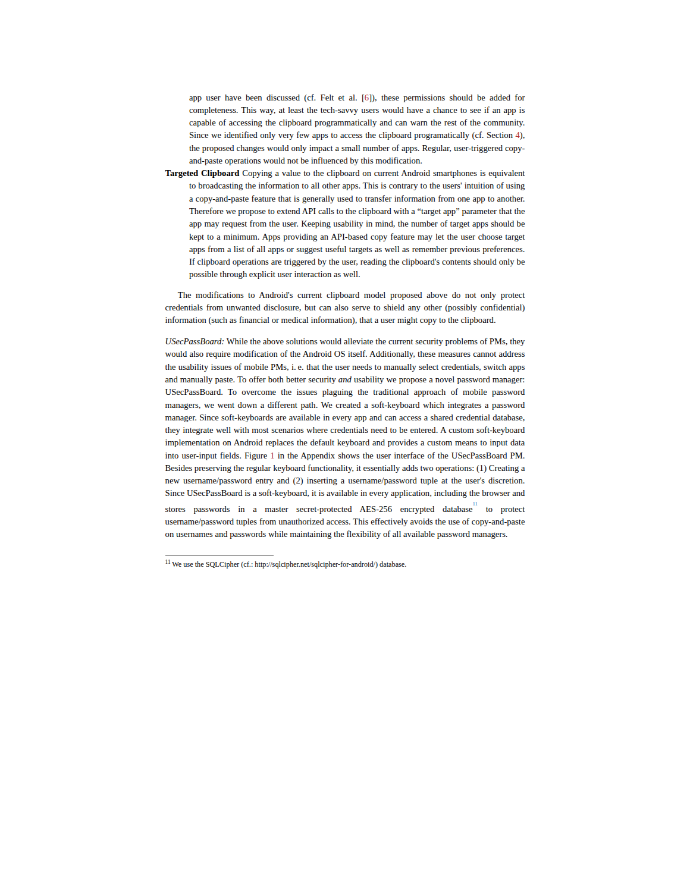app user have been discussed (cf. Felt et al. [6]), these permissions should be added for completeness. This way, at least the tech-savvy users would have a chance to see if an app is capable of accessing the clipboard programmatically and can warn the rest of the community. Since we identified only very few apps to access the clipboard programatically (cf. Section 4), the proposed changes would only impact a small number of apps. Regular, user-triggered copy-and-paste operations would not be influenced by this modification.
Targeted Clipboard Copying a value to the clipboard on current Android smartphones is equivalent to broadcasting the information to all other apps. This is contrary to the users' intuition of using a copy-and-paste feature that is generally used to transfer information from one app to another. Therefore we propose to extend API calls to the clipboard with a “target app” parameter that the app may request from the user. Keeping usability in mind, the number of target apps should be kept to a minimum. Apps providing an API-based copy feature may let the user choose target apps from a list of all apps or suggest useful targets as well as remember previous preferences. If clipboard operations are triggered by the user, reading the clipboard's contents should only be possible through explicit user interaction as well.
The modifications to Android's current clipboard model proposed above do not only protect credentials from unwanted disclosure, but can also serve to shield any other (possibly confidential) information (such as financial or medical information), that a user might copy to the clipboard.
USecPassBoard: While the above solutions would alleviate the current security problems of PMs, they would also require modification of the Android OS itself. Additionally, these measures cannot address the usability issues of mobile PMs, i. e. that the user needs to manually select credentials, switch apps and manually paste. To offer both better security and usability we propose a novel password manager: USecPassBoard. To overcome the issues plaguing the traditional approach of mobile password managers, we went down a different path. We created a soft-keyboard which integrates a password manager. Since soft-keyboards are available in every app and can access a shared credential database, they integrate well with most scenarios where credentials need to be entered. A custom soft-keyboard implementation on Android replaces the default keyboard and provides a custom means to input data into user-input fields. Figure 1 in the Appendix shows the user interface of the USecPassBoard PM. Besides preserving the regular keyboard functionality, it essentially adds two operations: (1) Creating a new username/password entry and (2) inserting a username/password tuple at the user's discretion. Since USecPassBoard is a soft-keyboard, it is available in every application, including the browser and stores passwords in a master secret-protected AES-256 encrypted database11 to protect username/password tuples from unauthorized access. This effectively avoids the use of copy-and-paste on usernames and passwords while maintaining the flexibility of all available password managers.
11 We use the SQLCipher (cf.: http://sqlcipher.net/sqlcipher-for-android/) database.